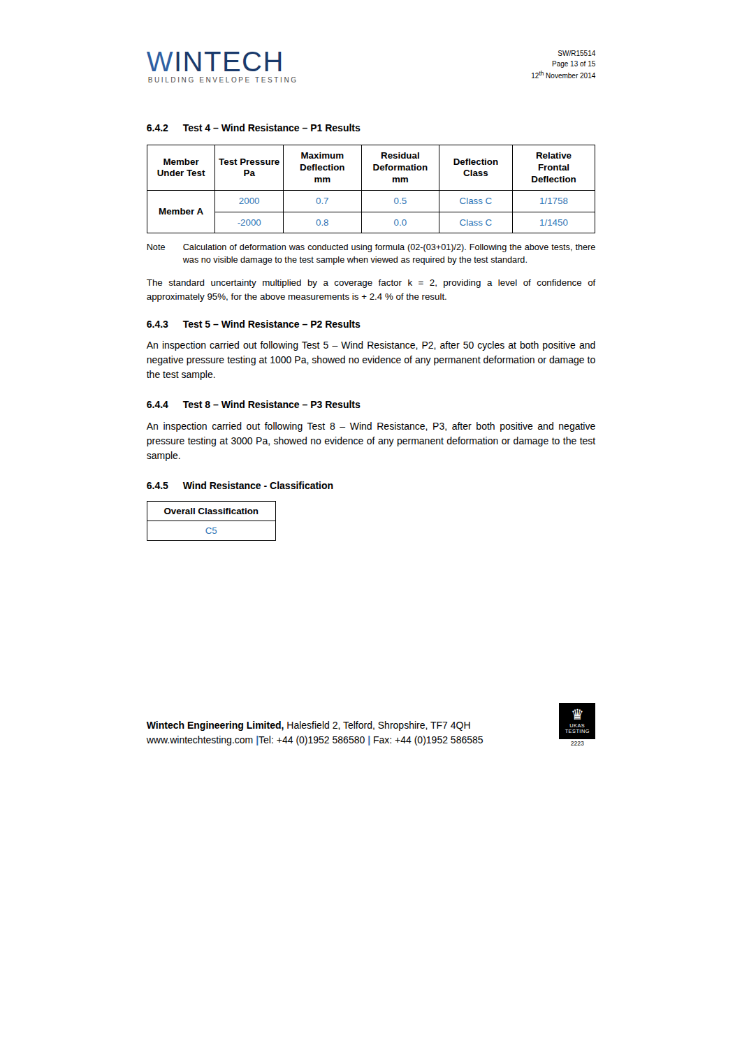WINTECH
BUILDING ENVELOPE TESTING
SW/R15514
Page 13 of 15
12th November 2014
6.4.2 Test 4 – Wind Resistance – P1 Results
| Member Under Test | Test Pressure Pa | Maximum Deflection mm | Residual Deformation mm | Deflection Class | Relative Frontal Deflection |
| --- | --- | --- | --- | --- | --- |
| Member A | 2000 | 0.7 | 0.5 | Class C | 1/1758 |
| -2000 | 0.8 | 0.0 | Class C | 1/1450 |
Note
Calculation of deformation was conducted using formula (02-(03+01)/2). Following the above tests, there was no visible damage to the test sample when viewed as required by the test standard.
The standard uncertainty multiplied by a coverage factor k = 2, providing a level of confidence of approximately 95%, for the above measurements is + 2.4 % of the result.
6.4.3 Test 5 – Wind Resistance – P2 Results
An inspection carried out following Test 5 – Wind Resistance, P2, after 50 cycles at both positive and negative pressure testing at 1000 Pa, showed no evidence of any permanent deformation or damage to the test sample.
6.4.4 Test 8 – Wind Resistance – P3 Results
An inspection carried out following Test 8 – Wind Resistance, P3, after both positive and negative pressure testing at 3000 Pa, showed no evidence of any permanent deformation or damage to the test sample.
6.4.5 Wind Resistance - Classification
| Overall Classification |
| --- |
| C5 |
Wintech Engineering Limited, Halesfield 2, Telford, Shropshire, TF7 4QH
www.wintechtesting.com |Tel: +44 (0)1952 586580 | Fax: +44 (0)1952 586585
♛
UKAS
TESTING
2223